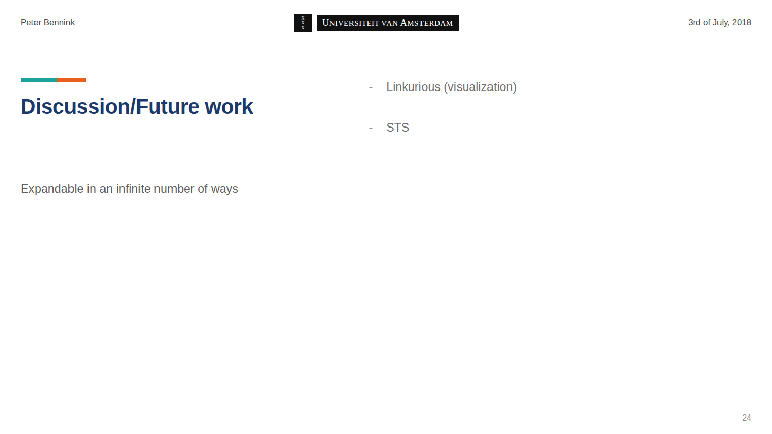Peter Bennink
X
X
X
UNIVERSITEIT VAN AMSTERDAM
3rd of July, 2018
Discussion/Future work
Expandable in an infinite number of ways
-Linkurious (visualization)
-STS
24